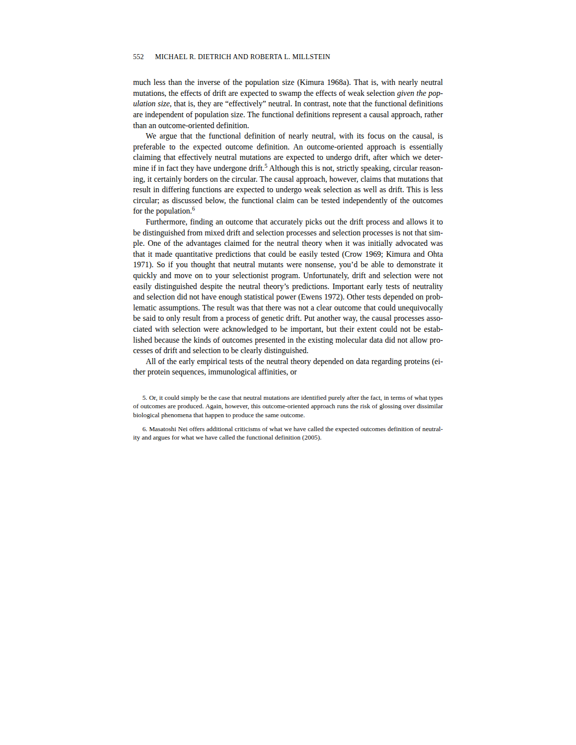552 MICHAEL R. DIETRICH AND ROBERTA L. MILLSTEIN
much less than the inverse of the population size (Kimura 1968a). That is, with nearly neutral mutations, the effects of drift are expected to swamp the effects of weak selection given the population size, that is, they are “effectively” neutral. In contrast, note that the functional definitions are independent of population size. The functional definitions represent a causal approach, rather than an outcome-oriented definition.
We argue that the functional definition of nearly neutral, with its focus on the causal, is preferable to the expected outcome definition. An outcome-oriented approach is essentially claiming that effectively neutral mutations are expected to undergo drift, after which we determine if in fact they have undergone drift.5 Although this is not, strictly speaking, circular reasoning, it certainly borders on the circular. The causal approach, however, claims that mutations that result in differing functions are expected to undergo weak selection as well as drift. This is less circular; as discussed below, the functional claim can be tested independently of the outcomes for the population.6
Furthermore, finding an outcome that accurately picks out the drift process and allows it to be distinguished from mixed drift and selection processes and selection processes is not that simple. One of the advantages claimed for the neutral theory when it was initially advocated was that it made quantitative predictions that could be easily tested (Crow 1969; Kimura and Ohta 1971). So if you thought that neutral mutants were nonsense, you’d be able to demonstrate it quickly and move on to your selectionist program. Unfortunately, drift and selection were not easily distinguished despite the neutral theory’s predictions. Important early tests of neutrality and selection did not have enough statistical power (Ewens 1972). Other tests depended on problematic assumptions. The result was that there was not a clear outcome that could unequivocally be said to only result from a process of genetic drift. Put another way, the causal processes associated with selection were acknowledged to be important, but their extent could not be established because the kinds of outcomes presented in the existing molecular data did not allow processes of drift and selection to be clearly distinguished.
All of the early empirical tests of the neutral theory depended on data regarding proteins (either protein sequences, immunological affinities, or
5. Or, it could simply be the case that neutral mutations are identified purely after the fact, in terms of what types of outcomes are produced. Again, however, this outcome-oriented approach runs the risk of glossing over dissimilar biological phenomena that happen to produce the same outcome.
6. Masatoshi Nei offers additional criticisms of what we have called the expected outcomes definition of neutrality and argues for what we have called the functional definition (2005).